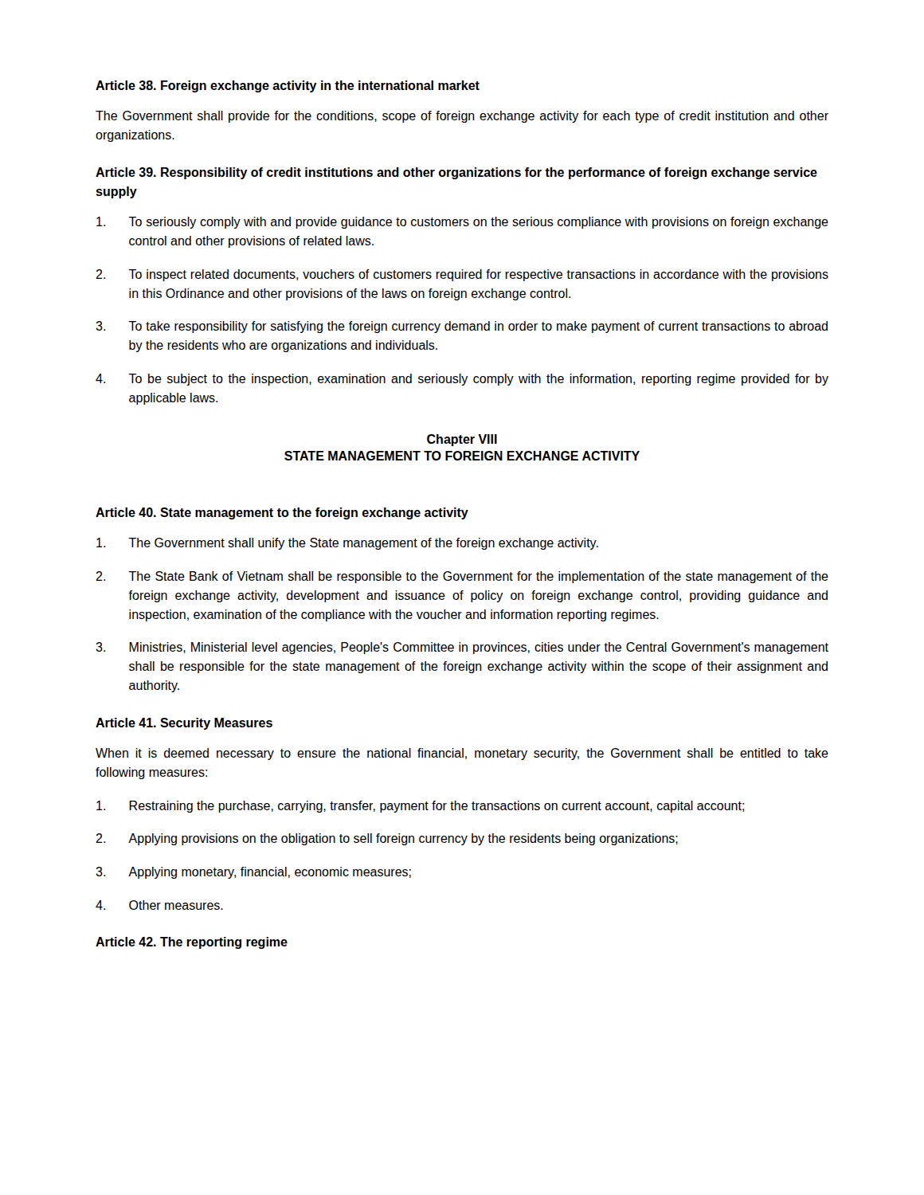Article 38. Foreign exchange activity in the international market
The Government shall provide for the conditions, scope of foreign exchange activity for each type of credit institution and other organizations.
Article 39. Responsibility of credit institutions and other organizations for the performance of foreign exchange service supply
1. To seriously comply with and provide guidance to customers on the serious compliance with provisions on foreign exchange control and other provisions of related laws.
2. To inspect related documents, vouchers of customers required for respective transactions in accordance with the provisions in this Ordinance and other provisions of the laws on foreign exchange control.
3. To take responsibility for satisfying the foreign currency demand in order to make payment of current transactions to abroad by the residents who are organizations and individuals.
4. To be subject to the inspection, examination and seriously comply with the information, reporting regime provided for by applicable laws.
Chapter VIII
STATE MANAGEMENT TO FOREIGN EXCHANGE ACTIVITY
Article 40. State management to the foreign exchange activity
1. The Government shall unify the State management of the foreign exchange activity.
2. The State Bank of Vietnam shall be responsible to the Government for the implementation of the state management of the foreign exchange activity, development and issuance of policy on foreign exchange control, providing guidance and inspection, examination of the compliance with the voucher and information reporting regimes.
3. Ministries, Ministerial level agencies, People's Committee in provinces, cities under the Central Government's management shall be responsible for the state management of the foreign exchange activity within the scope of their assignment and authority.
Article 41. Security Measures
When it is deemed necessary to ensure the national financial, monetary security, the Government shall be entitled to take following measures:
1. Restraining the purchase, carrying, transfer, payment for the transactions on current account, capital account;
2. Applying provisions on the obligation to sell foreign currency by the residents being organizations;
3. Applying monetary, financial, economic measures;
4. Other measures.
Article 42. The reporting regime